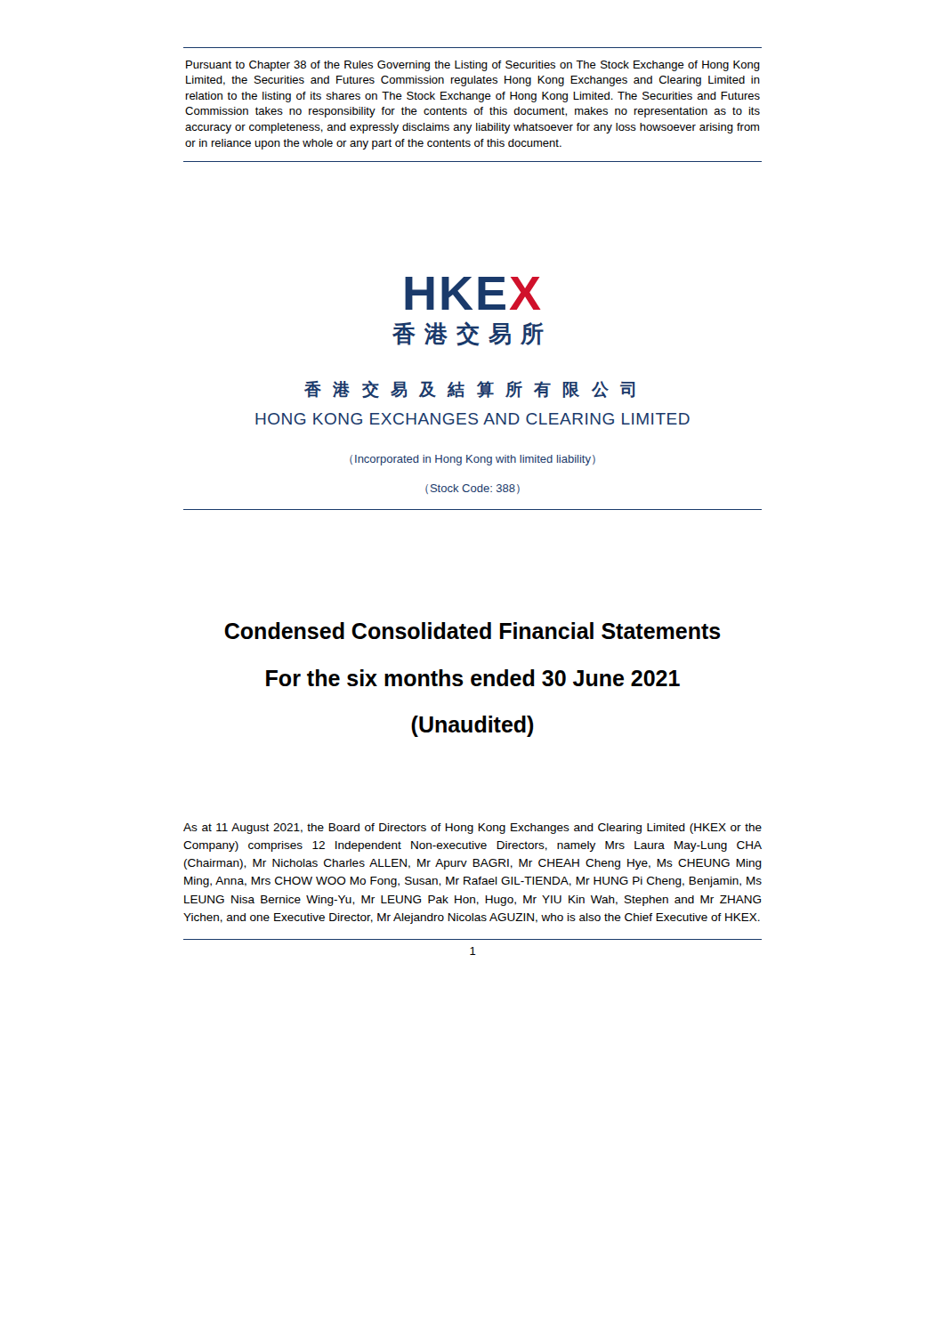Pursuant to Chapter 38 of the Rules Governing the Listing of Securities on The Stock Exchange of Hong Kong Limited, the Securities and Futures Commission regulates Hong Kong Exchanges and Clearing Limited in relation to the listing of its shares on The Stock Exchange of Hong Kong Limited. The Securities and Futures Commission takes no responsibility for the contents of this document, makes no representation as to its accuracy or completeness, and expressly disclaims any liability whatsoever for any loss howsoever arising from or in reliance upon the whole or any part of the contents of this document.
HKEX
香港交易所
香 港 交 易 及 結 算 所 有 限 公 司
HONG KONG EXCHANGES AND CLEARING LIMITED
（Incorporated in Hong Kong with limited liability）
（Stock Code: 388）
Condensed Consolidated Financial Statements
For the six months ended 30 June 2021
(Unaudited)
As at 11 August 2021, the Board of Directors of Hong Kong Exchanges and Clearing Limited (HKEX or the Company) comprises 12 Independent Non-executive Directors, namely Mrs Laura May-Lung CHA (Chairman), Mr Nicholas Charles ALLEN, Mr Apurv BAGRI, Mr CHEAH Cheng Hye, Ms CHEUNG Ming Ming, Anna, Mrs CHOW WOO Mo Fong, Susan, Mr Rafael GIL-TIENDA, Mr HUNG Pi Cheng, Benjamin, Ms LEUNG Nisa Bernice Wing-Yu, Mr LEUNG Pak Hon, Hugo, Mr YIU Kin Wah, Stephen and Mr ZHANG Yichen, and one Executive Director, Mr Alejandro Nicolas AGUZIN, who is also the Chief Executive of HKEX.
1